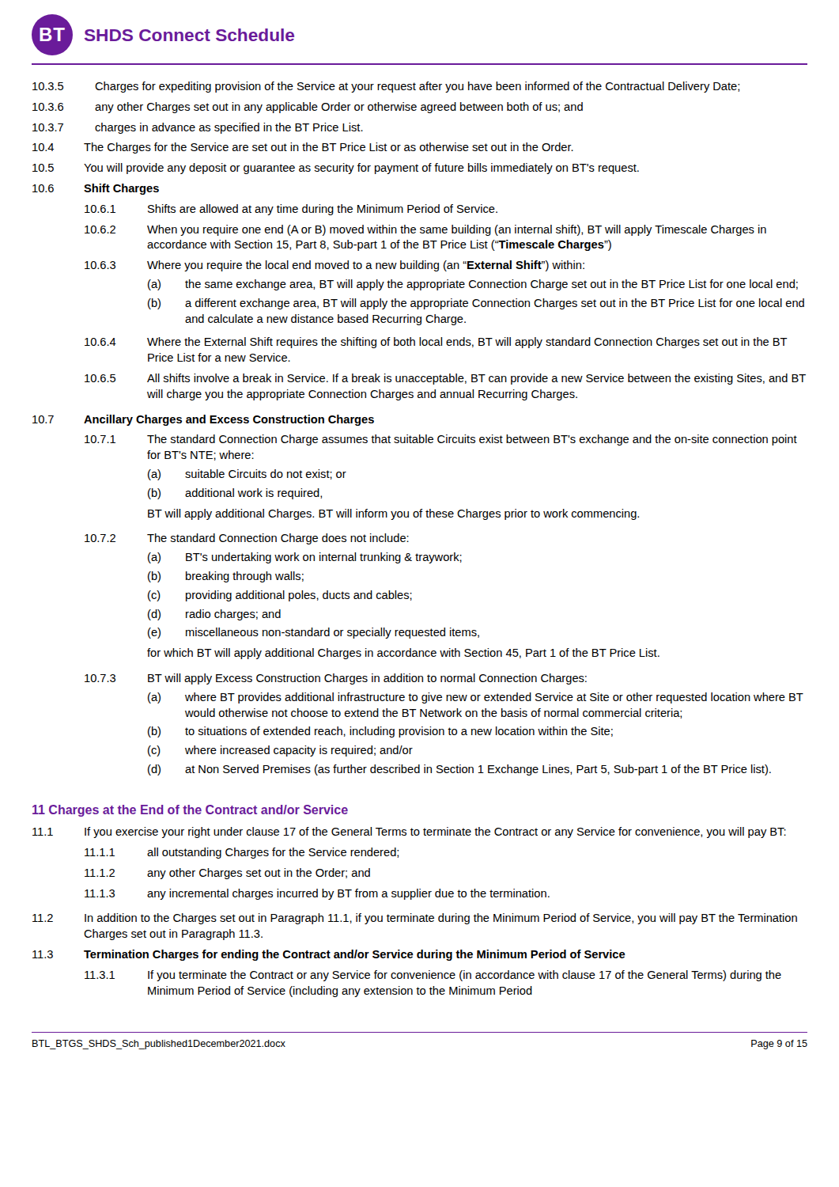BT
SHDS Connect Schedule
10.3.5 Charges for expediting provision of the Service at your request after you have been informed of the Contractual Delivery Date;
10.3.6 any other Charges set out in any applicable Order or otherwise agreed between both of us; and
10.3.7 charges in advance as specified in the BT Price List.
10.4 The Charges for the Service are set out in the BT Price List or as otherwise set out in the Order.
10.5 You will provide any deposit or guarantee as security for payment of future bills immediately on BT's request.
10.6 Shift Charges
10.6.1 Shifts are allowed at any time during the Minimum Period of Service.
10.6.2 When you require one end (A or B) moved within the same building (an internal shift), BT will apply Timescale Charges in accordance with Section 15, Part 8, Sub-part 1 of the BT Price List (“Timescale Charges”)
10.6.3 Where you require the local end moved to a new building (an “External Shift”) within:
(a) the same exchange area, BT will apply the appropriate Connection Charge set out in the BT Price List for one local end;
(b) a different exchange area, BT will apply the appropriate Connection Charges set out in the BT Price List for one local end and calculate a new distance based Recurring Charge.
10.6.4 Where the External Shift requires the shifting of both local ends, BT will apply standard Connection Charges set out in the BT Price List for a new Service.
10.6.5 All shifts involve a break in Service. If a break is unacceptable, BT can provide a new Service between the existing Sites, and BT will charge you the appropriate Connection Charges and annual Recurring Charges.
10.7 Ancillary Charges and Excess Construction Charges
10.7.1 The standard Connection Charge assumes that suitable Circuits exist between BT's exchange and the on-site connection point for BT's NTE; where:
(a) suitable Circuits do not exist; or
(b) additional work is required,
BT will apply additional Charges. BT will inform you of these Charges prior to work commencing.
10.7.2 The standard Connection Charge does not include:
(a) BT's undertaking work on internal trunking & traywork;
(b) breaking through walls;
(c) providing additional poles, ducts and cables;
(d) radio charges; and
(e) miscellaneous non-standard or specially requested items,
for which BT will apply additional Charges in accordance with Section 45, Part 1 of the BT Price List.
10.7.3 BT will apply Excess Construction Charges in addition to normal Connection Charges:
(a) where BT provides additional infrastructure to give new or extended Service at Site or other requested location where BT would otherwise not choose to extend the BT Network on the basis of normal commercial criteria;
(b) to situations of extended reach, including provision to a new location within the Site;
(c) where increased capacity is required; and/or
(d) at Non Served Premises (as further described in Section 1 Exchange Lines, Part 5, Sub-part 1 of the BT Price list).
11 Charges at the End of the Contract and/or Service
11.1 If you exercise your right under clause 17 of the General Terms to terminate the Contract or any Service for convenience, you will pay BT:
11.1.1 all outstanding Charges for the Service rendered;
11.1.2 any other Charges set out in the Order; and
11.1.3 any incremental charges incurred by BT from a supplier due to the termination.
11.2 In addition to the Charges set out in Paragraph 11.1, if you terminate during the Minimum Period of Service, you will pay BT the Termination Charges set out in Paragraph 11.3.
11.3 Termination Charges for ending the Contract and/or Service during the Minimum Period of Service
11.3.1 If you terminate the Contract or any Service for convenience (in accordance with clause 17 of the General Terms) during the Minimum Period of Service (including any extension to the Minimum Period
BTL_BTGS_SHDS_Sch_published1December2021.docx Page 9 of 15